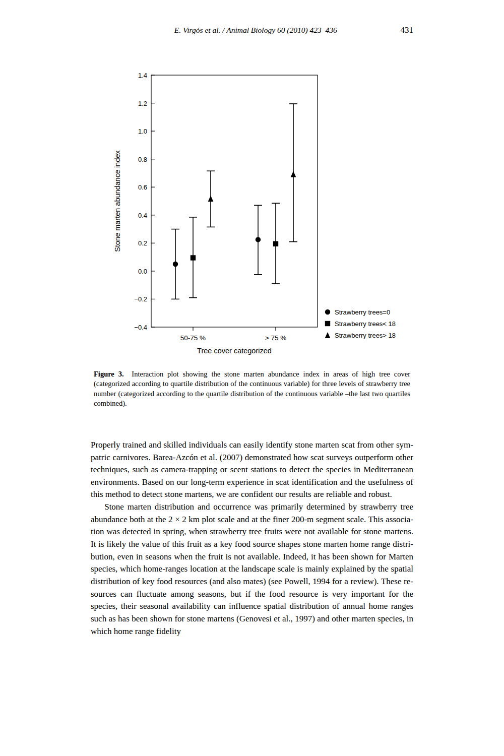E. Virgós et al. / Animal Biology 60 (2010) 423–436 431
1.4 1.2 1.0 0.8 0.6 0.4 0.2 0.0 −0.2 −0.4 Stone marten abundance index 50-75 % > 75 % Tree cover categorized Strawberry trees=0 Strawberry trees< 18 Strawberry trees> 18
Figure 3. Interaction plot showing the stone marten abundance index in areas of high tree cover (categorized according to quartile distribution of the continuous variable) for three levels of strawberry tree number (categorized according to the quartile distribution of the continuous variable –the last two quartiles combined).
Properly trained and skilled individuals can easily identify stone marten scat from other sympatric carnivores. Barea-Azcón et al. (2007) demonstrated how scat surveys outperform other techniques, such as camera-trapping or scent stations to detect the species in Mediterranean environments. Based on our long-term experience in scat identification and the usefulness of this method to detect stone martens, we are confident our results are reliable and robust.
Stone marten distribution and occurrence was primarily determined by strawberry tree abundance both at the 2 × 2 km plot scale and at the finer 200-m segment scale. This association was detected in spring, when strawberry tree fruits were not available for stone martens. It is likely the value of this fruit as a key food source shapes stone marten home range distribution, even in seasons when the fruit is not available. Indeed, it has been shown for Marten species, which home-ranges location at the landscape scale is mainly explained by the spatial distribution of key food resources (and also mates) (see Powell, 1994 for a review). These resources can fluctuate among seasons, but if the food resource is very important for the species, their seasonal availability can influence spatial distribution of annual home ranges such as has been shown for stone martens (Genovesi et al., 1997) and other marten species, in which home range fidelity